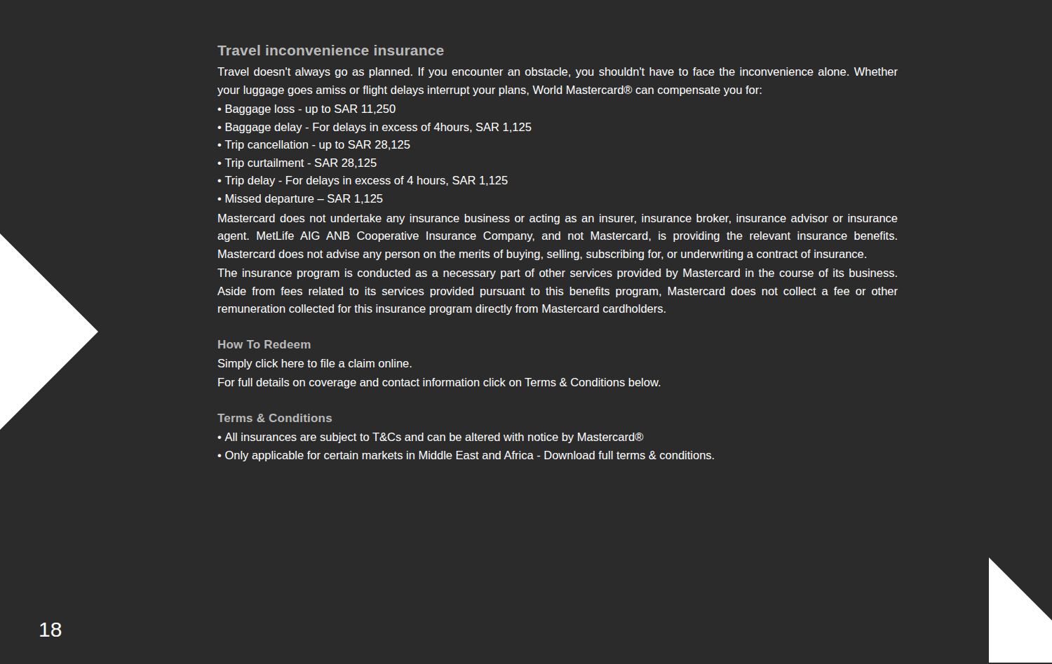Travel inconvenience insurance
Travel doesn't always go as planned. If you encounter an obstacle, you shouldn't have to face the inconvenience alone. Whether your luggage goes amiss or flight delays interrupt your plans, World Mastercard® can compensate you for:
Baggage loss - up to SAR 11,250
Baggage delay - For delays in excess of 4hours, SAR 1,125
Trip cancellation - up to SAR 28,125
Trip curtailment - SAR 28,125
Trip delay - For delays in excess of 4 hours, SAR 1,125
Missed departure – SAR 1,125
Mastercard does not undertake any insurance business or acting as an insurer, insurance broker, insurance advisor or insurance agent. MetLife AIG ANB Cooperative Insurance Company, and not Mastercard, is providing the relevant insurance benefits. Mastercard does not advise any person on the merits of buying, selling, subscribing for, or underwriting a contract of insurance.
The insurance program is conducted as a necessary part of other services provided by Mastercard in the course of its business. Aside from fees related to its services provided pursuant to this benefits program, Mastercard does not collect a fee or other remuneration collected for this insurance program directly from Mastercard cardholders.
How To Redeem
Simply click here to file a claim online.
For full details on coverage and contact information click on Terms & Conditions below.
Terms & Conditions
All insurances are subject to T&Cs and can be altered with notice by Mastercard®
Only applicable for certain markets in Middle East and Africa - Download full terms & conditions.
18